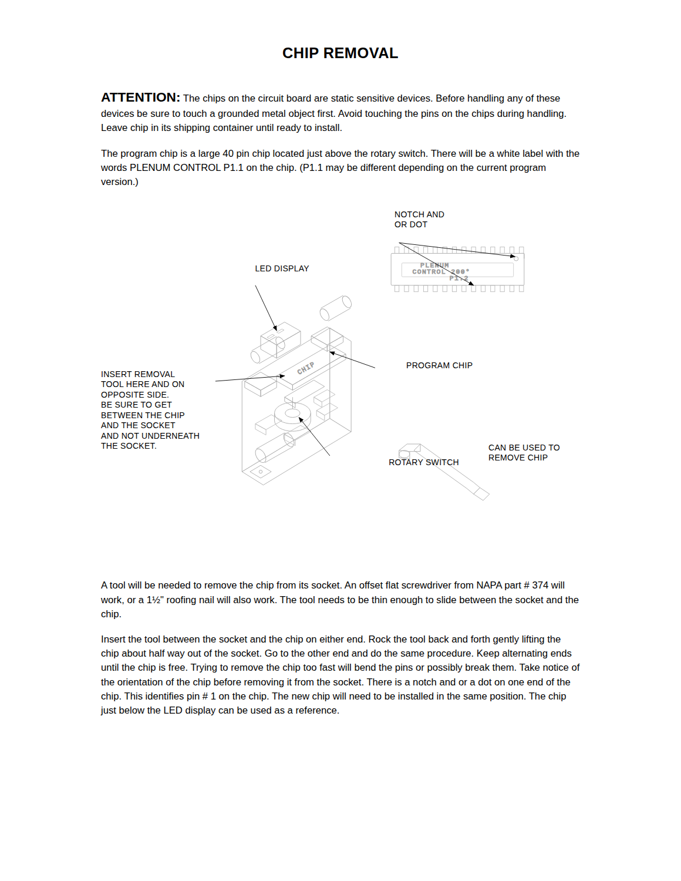CHIP REMOVAL
ATTENTION: The chips on the circuit board are static sensitive devices. Before handling any of these devices be sure to touch a grounded metal object first. Avoid touching the pins on the chips during handling. Leave chip in its shipping container until ready to install.
The program chip is a large 40 pin chip located just above the rotary switch. There will be a white label with the words PLENUM CONTROL P1.1 on the chip. (P1.1 may be different depending on the current program version.)
CHIP PLENUM CONTROL 200° P1.2 NOTCH AND
OR DOT LED DISPLAY PROGRAM CHIP INSERT REMOVAL
TOOL HERE AND ON
OPPOSITE SIDE.
BE SURE TO GET
BETWEEN THE CHIP
AND THE SOCKET
AND NOT UNDERNEATH
THE SOCKET. ROTARY SWITCH CAN BE USED TO
REMOVE CHIP
A tool will be needed to remove the chip from its socket. An offset flat screwdriver from NAPA part # 374 will work, or a 1½" roofing nail will also work. The tool needs to be thin enough to slide between the socket and the chip.
Insert the tool between the socket and the chip on either end. Rock the tool back and forth gently lifting the chip about half way out of the socket. Go to the other end and do the same procedure. Keep alternating ends until the chip is free. Trying to remove the chip too fast will bend the pins or possibly break them. Take notice of the orientation of the chip before removing it from the socket. There is a notch and or a dot on one end of the chip. This identifies pin # 1 on the chip. The new chip will need to be installed in the same position. The chip just below the LED display can be used as a reference.